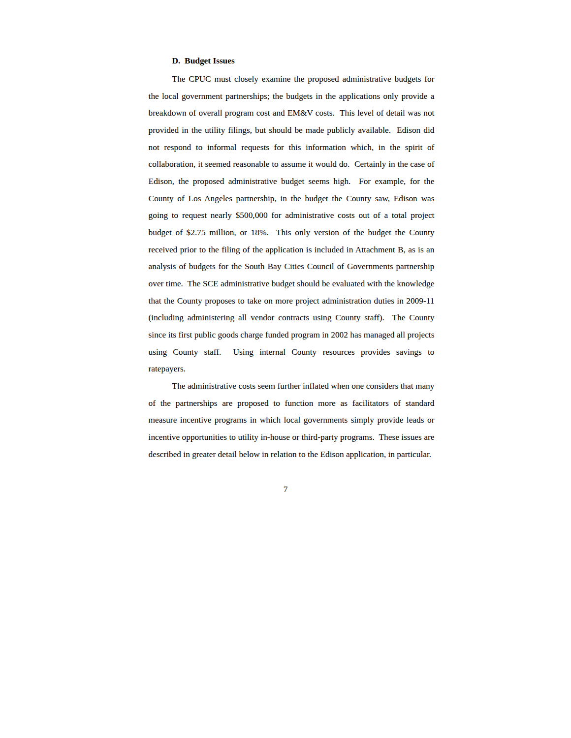D. Budget Issues
The CPUC must closely examine the proposed administrative budgets for the local government partnerships; the budgets in the applications only provide a breakdown of overall program cost and EM&V costs. This level of detail was not provided in the utility filings, but should be made publicly available. Edison did not respond to informal requests for this information which, in the spirit of collaboration, it seemed reasonable to assume it would do. Certainly in the case of Edison, the proposed administrative budget seems high. For example, for the County of Los Angeles partnership, in the budget the County saw, Edison was going to request nearly $500,000 for administrative costs out of a total project budget of $2.75 million, or 18%. This only version of the budget the County received prior to the filing of the application is included in Attachment B, as is an analysis of budgets for the South Bay Cities Council of Governments partnership over time. The SCE administrative budget should be evaluated with the knowledge that the County proposes to take on more project administration duties in 2009-11 (including administering all vendor contracts using County staff). The County since its first public goods charge funded program in 2002 has managed all projects using County staff. Using internal County resources provides savings to ratepayers.
The administrative costs seem further inflated when one considers that many of the partnerships are proposed to function more as facilitators of standard measure incentive programs in which local governments simply provide leads or incentive opportunities to utility in-house or third-party programs. These issues are described in greater detail below in relation to the Edison application, in particular.
7